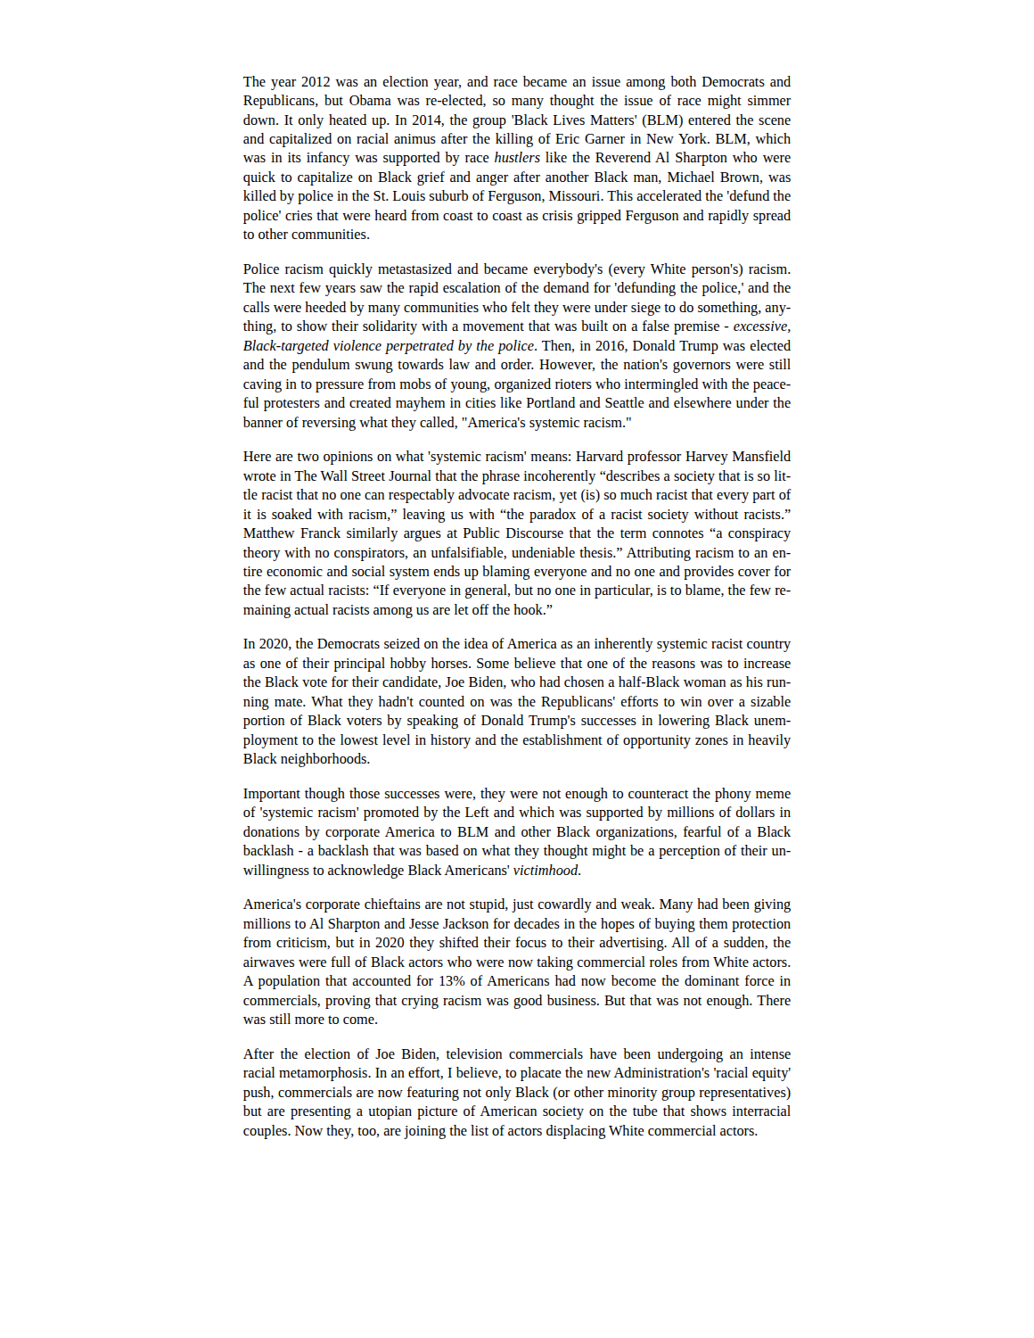The year 2012 was an election year, and race became an issue among both Democrats and Republicans, but Obama was re-elected, so many thought the issue of race might simmer down. It only heated up. In 2014, the group 'Black Lives Matters' (BLM) entered the scene and capitalized on racial animus after the killing of Eric Garner in New York. BLM, which was in its infancy was supported by race hustlers like the Reverend Al Sharpton who were quick to capitalize on Black grief and anger after another Black man, Michael Brown, was killed by police in the St. Louis suburb of Ferguson, Missouri. This accelerated the 'defund the police' cries that were heard from coast to coast as crisis gripped Ferguson and rapidly spread to other communities.
Police racism quickly metastasized and became everybody's (every White person's) racism. The next few years saw the rapid escalation of the demand for 'defunding the police,' and the calls were heeded by many communities who felt they were under siege to do something, anything, to show their solidarity with a movement that was built on a false premise - excessive, Black-targeted violence perpetrated by the police. Then, in 2016, Donald Trump was elected and the pendulum swung towards law and order. However, the nation's governors were still caving in to pressure from mobs of young, organized rioters who intermingled with the peaceful protesters and created mayhem in cities like Portland and Seattle and elsewhere under the banner of reversing what they called, "America's systemic racism."
Here are two opinions on what 'systemic racism' means: Harvard professor Harvey Mansfield wrote in The Wall Street Journal that the phrase incoherently “describes a society that is so little racist that no one can respectably advocate racism, yet (is) so much racist that every part of it is soaked with racism,” leaving us with “the paradox of a racist society without racists.” Matthew Franck similarly argues at Public Discourse that the term connotes “a conspiracy theory with no conspirators, an unfalsifiable, undeniable thesis.” Attributing racism to an entire economic and social system ends up blaming everyone and no one and provides cover for the few actual racists: “If everyone in general, but no one in particular, is to blame, the few remaining actual racists among us are let off the hook.”
In 2020, the Democrats seized on the idea of America as an inherently systemic racist country as one of their principal hobby horses. Some believe that one of the reasons was to increase the Black vote for their candidate, Joe Biden, who had chosen a half-Black woman as his running mate. What they hadn't counted on was the Republicans' efforts to win over a sizable portion of Black voters by speaking of Donald Trump's successes in lowering Black unemployment to the lowest level in history and the establishment of opportunity zones in heavily Black neighborhoods.
Important though those successes were, they were not enough to counteract the phony meme of 'systemic racism' promoted by the Left and which was supported by millions of dollars in donations by corporate America to BLM and other Black organizations, fearful of a Black backlash - a backlash that was based on what they thought might be a perception of their unwillingness to acknowledge Black Americans' victimhood.
America's corporate chieftains are not stupid, just cowardly and weak. Many had been giving millions to Al Sharpton and Jesse Jackson for decades in the hopes of buying them protection from criticism, but in 2020 they shifted their focus to their advertising. All of a sudden, the airwaves were full of Black actors who were now taking commercial roles from White actors. A population that accounted for 13% of Americans had now become the dominant force in commercials, proving that crying racism was good business. But that was not enough. There was still more to come.
After the election of Joe Biden, television commercials have been undergoing an intense racial metamorphosis. In an effort, I believe, to placate the new Administration's 'racial equity' push, commercials are now featuring not only Black (or other minority group representatives) but are presenting a utopian picture of American society on the tube that shows interracial couples. Now they, too, are joining the list of actors displacing White commercial actors.